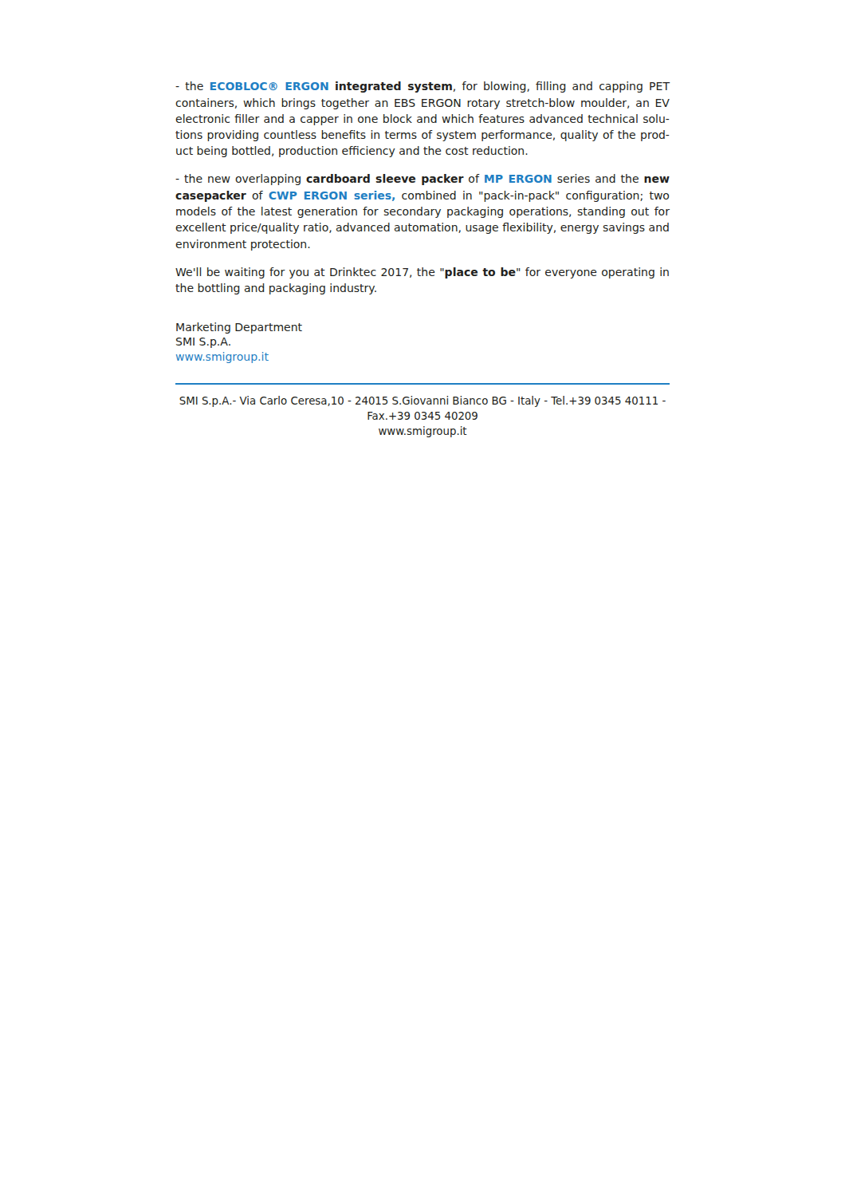- the ECOBLOC® ERGON integrated system, for blowing, filling and capping PET containers, which brings together an EBS ERGON rotary stretch-blow moulder, an EV electronic filler and a capper in one block and which features advanced technical solutions providing countless benefits in terms of system performance, quality of the product being bottled, production efficiency and the cost reduction.
- the new overlapping cardboard sleeve packer of MP ERGON series and the new casepacker of CWP ERGON series, combined in "pack-in-pack" configuration; two models of the latest generation for secondary packaging operations, standing out for excellent price/quality ratio, advanced automation, usage flexibility, energy savings and environment protection.
We'll be waiting for you at Drinktec 2017, the "place to be" for everyone operating in the bottling and packaging industry.
Marketing Department
SMI S.p.A.
www.smigroup.it
SMI S.p.A.- Via Carlo Ceresa,10 - 24015 S.Giovanni Bianco BG - Italy - Tel.+39 0345 40111 - Fax.+39 0345 40209
www.smigroup.it